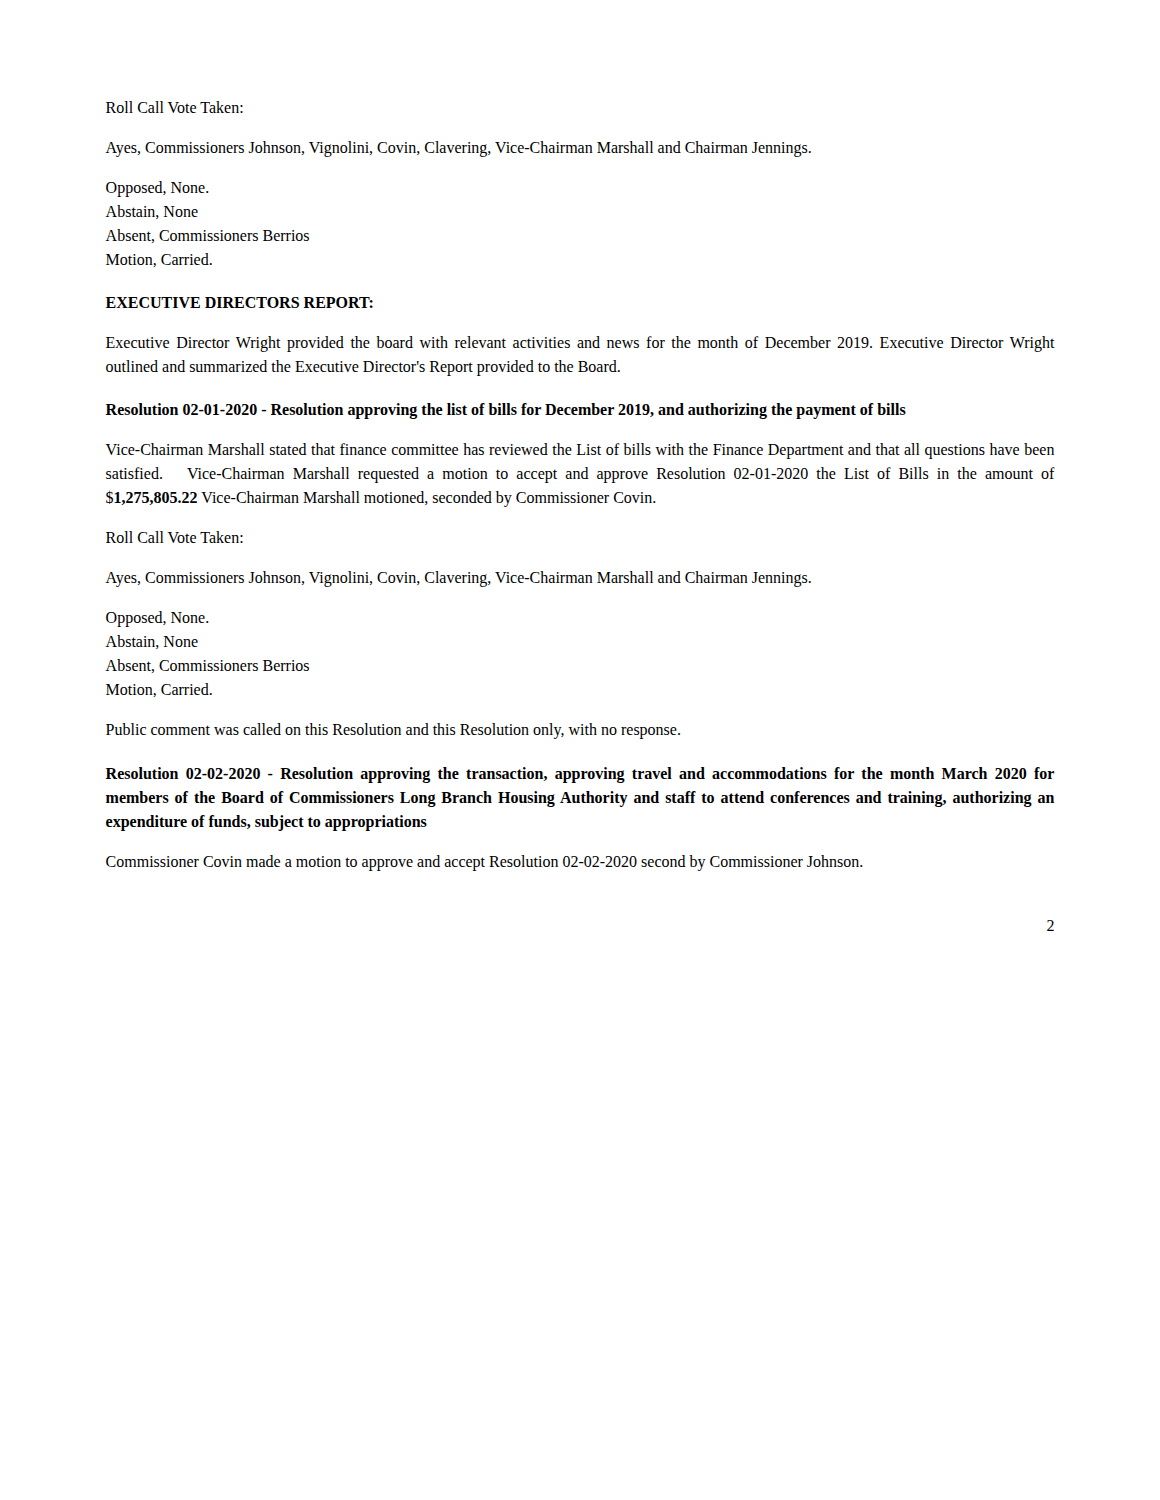Roll Call Vote Taken:
Ayes, Commissioners Johnson, Vignolini, Covin, Clavering, Vice-Chairman Marshall and Chairman Jennings.
Opposed, None.
Abstain, None
Absent, Commissioners Berrios
Motion, Carried.
EXECUTIVE DIRECTORS REPORT:
Executive Director Wright provided the board with relevant activities and news for the month of December 2019. Executive Director Wright outlined and summarized the Executive Director's Report provided to the Board.
Resolution 02-01-2020 - Resolution approving the list of bills for December 2019, and authorizing the payment of bills
Vice-Chairman Marshall stated that finance committee has reviewed the List of bills with the Finance Department and that all questions have been satisfied. Vice-Chairman Marshall requested a motion to accept and approve Resolution 02-01-2020 the List of Bills in the amount of $1,275,805.22 Vice-Chairman Marshall motioned, seconded by Commissioner Covin.
Roll Call Vote Taken:
Ayes, Commissioners Johnson, Vignolini, Covin, Clavering, Vice-Chairman Marshall and Chairman Jennings.
Opposed, None.
Abstain, None
Absent, Commissioners Berrios
Motion, Carried.
Public comment was called on this Resolution and this Resolution only, with no response.
Resolution 02-02-2020 - Resolution approving the transaction, approving travel and accommodations for the month March 2020 for members of the Board of Commissioners Long Branch Housing Authority and staff to attend conferences and training, authorizing an expenditure of funds, subject to appropriations
Commissioner Covin made a motion to approve and accept Resolution 02-02-2020 second by Commissioner Johnson.
2